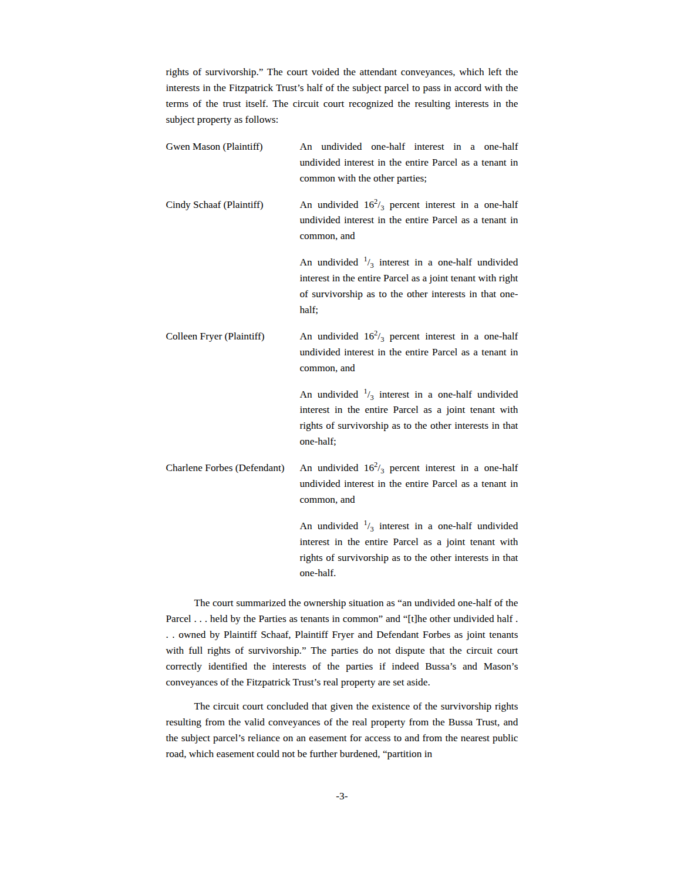rights of survivorship.” The court voided the attendant conveyances, which left the interests in the Fitzpatrick Trust’s half of the subject parcel to pass in accord with the terms of the trust itself. The circuit court recognized the resulting interests in the subject property as follows:
| Gwen Mason (Plaintiff) | An undivided one-half interest in a one-half undivided interest in the entire Parcel as a tenant in common with the other parties; |
| Cindy Schaaf (Plaintiff) | An undivided 16 2 / 3 percent interest in a one-half undivided interest in the entire Parcel as a tenant in common, and |
| | An undivided 1 / 3 interest in a one-half undivided interest in the entire Parcel as a joint tenant with right of survivorship as to the other interests in that one-half; |
| Colleen Fryer (Plaintiff) | An undivided 16 2 / 3 percent interest in a one-half undivided interest in the entire Parcel as a tenant in common, and |
| | An undivided 1 / 3 interest in a one-half undivided interest in the entire Parcel as a joint tenant with rights of survivorship as to the other interests in that one-half; |
| Charlene Forbes (Defendant) | An undivided 16 2 / 3 percent interest in a one-half undivided interest in the entire Parcel as a tenant in common, and |
| | An undivided 1 / 3 interest in a one-half undivided interest in the entire Parcel as a joint tenant with rights of survivorship as to the other interests in that one-half. |
The court summarized the ownership situation as “an undivided one-half of the Parcel . . . held by the Parties as tenants in common” and “[t]he other undivided half . . . owned by Plaintiff Schaaf, Plaintiff Fryer and Defendant Forbes as joint tenants with full rights of survivorship.” The parties do not dispute that the circuit court correctly identified the interests of the parties if indeed Bussa’s and Mason’s conveyances of the Fitzpatrick Trust’s real property are set aside.
The circuit court concluded that given the existence of the survivorship rights resulting from the valid conveyances of the real property from the Bussa Trust, and the subject parcel’s reliance on an easement for access to and from the nearest public road, which easement could not be further burdened, “partition in
-3-